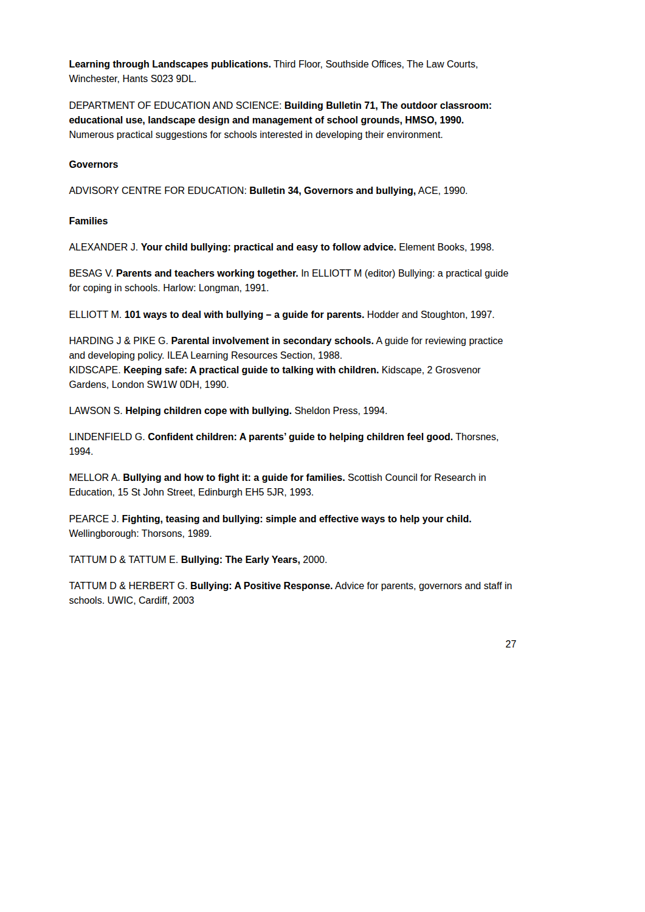Learning through Landscapes publications. Third Floor, Southside Offices, The Law Courts, Winchester, Hants S023 9DL.
DEPARTMENT OF EDUCATION AND SCIENCE: Building Bulletin 71, The outdoor classroom: educational use, landscape design and management of school grounds, HMSO, 1990.
Numerous practical suggestions for schools interested in developing their environment.
Governors
ADVISORY CENTRE FOR EDUCATION: Bulletin 34, Governors and bullying, ACE, 1990.
Families
ALEXANDER J. Your child bullying: practical and easy to follow advice. Element Books, 1998.
BESAG V. Parents and teachers working together. In ELLIOTT M (editor) Bullying: a practical guide for coping in schools. Harlow: Longman, 1991.
ELLIOTT M. 101 ways to deal with bullying – a guide for parents. Hodder and Stoughton, 1997.
HARDING J & PIKE G. Parental involvement in secondary schools. A guide for reviewing practice and developing policy. ILEA Learning Resources Section, 1988.
KIDSCAPE. Keeping safe: A practical guide to talking with children. Kidscape, 2 Grosvenor Gardens, London SW1W 0DH, 1990.
LAWSON S. Helping children cope with bullying. Sheldon Press, 1994.
LINDENFIELD G. Confident children: A parents’ guide to helping children feel good. Thorsnes, 1994.
MELLOR A. Bullying and how to fight it: a guide for families. Scottish Council for Research in Education, 15 St John Street, Edinburgh EH5 5JR, 1993.
PEARCE J. Fighting, teasing and bullying: simple and effective ways to help your child. Wellingborough: Thorsons, 1989.
TATTUM D & TATTUM E. Bullying: The Early Years, 2000.
TATTUM D & HERBERT G. Bullying: A Positive Response. Advice for parents, governors and staff in schools. UWIC, Cardiff, 2003
27